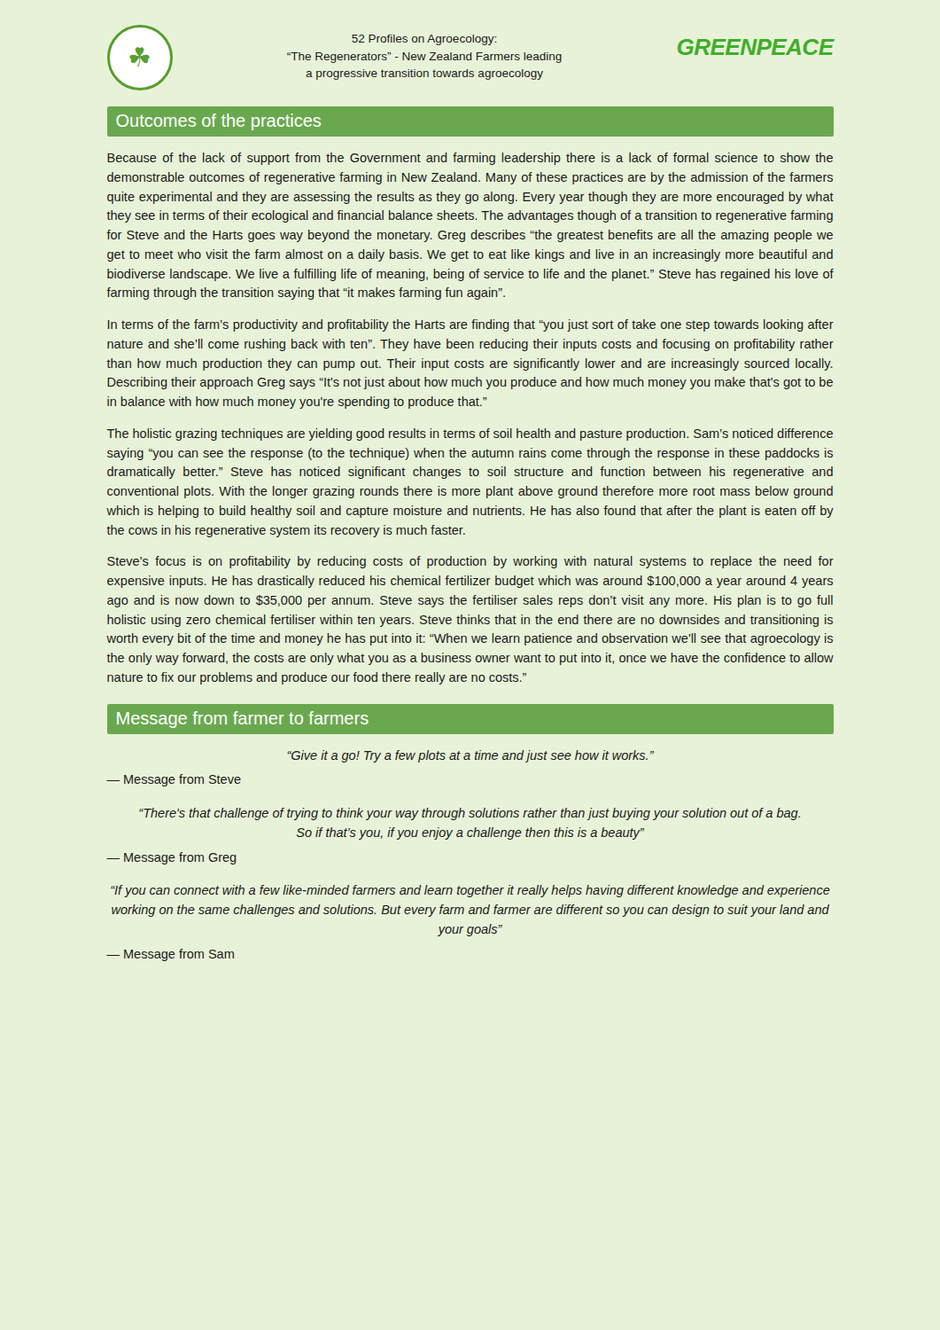☘
52 Profiles on Agroecology:
“The Regenerators” - New Zealand Farmers leading
a progressive transition towards agroecology
GREENPEACE
Outcomes of the practices
Because of the lack of support from the Government and farming leadership there is a lack of formal science to show the demonstrable outcomes of regenerative farming in New Zealand. Many of these practices are by the admission of the farmers quite experimental and they are assessing the results as they go along. Every year though they are more encouraged by what they see in terms of their ecological and financial balance sheets. The advantages though of a transition to regenerative farming for Steve and the Harts goes way beyond the monetary. Greg describes “the greatest benefits are all the amazing people we get to meet who visit the farm almost on a daily basis. We get to eat like kings and live in an increasingly more beautiful and biodiverse landscape. We live a fulfilling life of meaning, being of service to life and the planet.” Steve has regained his love of farming through the transition saying that “it makes farming fun again”.
In terms of the farm’s productivity and profitability the Harts are finding that “you just sort of take one step towards looking after nature and she’ll come rushing back with ten”. They have been reducing their inputs costs and focusing on profitability rather than how much production they can pump out. Their input costs are significantly lower and are increasingly sourced locally. Describing their approach Greg says “It's not just about how much you produce and how much money you make that's got to be in balance with how much money you're spending to produce that.”
The holistic grazing techniques are yielding good results in terms of soil health and pasture production. Sam’s noticed difference saying “you can see the response (to the technique) when the autumn rains come through the response in these paddocks is dramatically better.” Steve has noticed significant changes to soil structure and function between his regenerative and conventional plots. With the longer grazing rounds there is more plant above ground therefore more root mass below ground which is helping to build healthy soil and capture moisture and nutrients. He has also found that after the plant is eaten off by the cows in his regenerative system its recovery is much faster.
Steve’s focus is on profitability by reducing costs of production by working with natural systems to replace the need for expensive inputs. He has drastically reduced his chemical fertilizer budget which was around $100,000 a year around 4 years ago and is now down to $35,000 per annum. Steve says the fertiliser sales reps don’t visit any more. His plan is to go full holistic using zero chemical fertiliser within ten years. Steve thinks that in the end there are no downsides and transitioning is worth every bit of the time and money he has put into it: “When we learn patience and observation we'll see that agroecology is the only way forward, the costs are only what you as a business owner want to put into it, once we have the confidence to allow nature to fix our problems and produce our food there really are no costs.”
Message from farmer to farmers
“Give it a go! Try a few plots at a time and just see how it works.”
— Message from Steve
“There's that challenge of trying to think your way through solutions rather than just buying your solution out of a bag. So if that’s you, if you enjoy a challenge then this is a beauty”
— Message from Greg
“If you can connect with a few like-minded farmers and learn together it really helps having different knowledge and experience working on the same challenges and solutions. But every farm and farmer are different so you can design to suit your land and your goals”
— Message from Sam